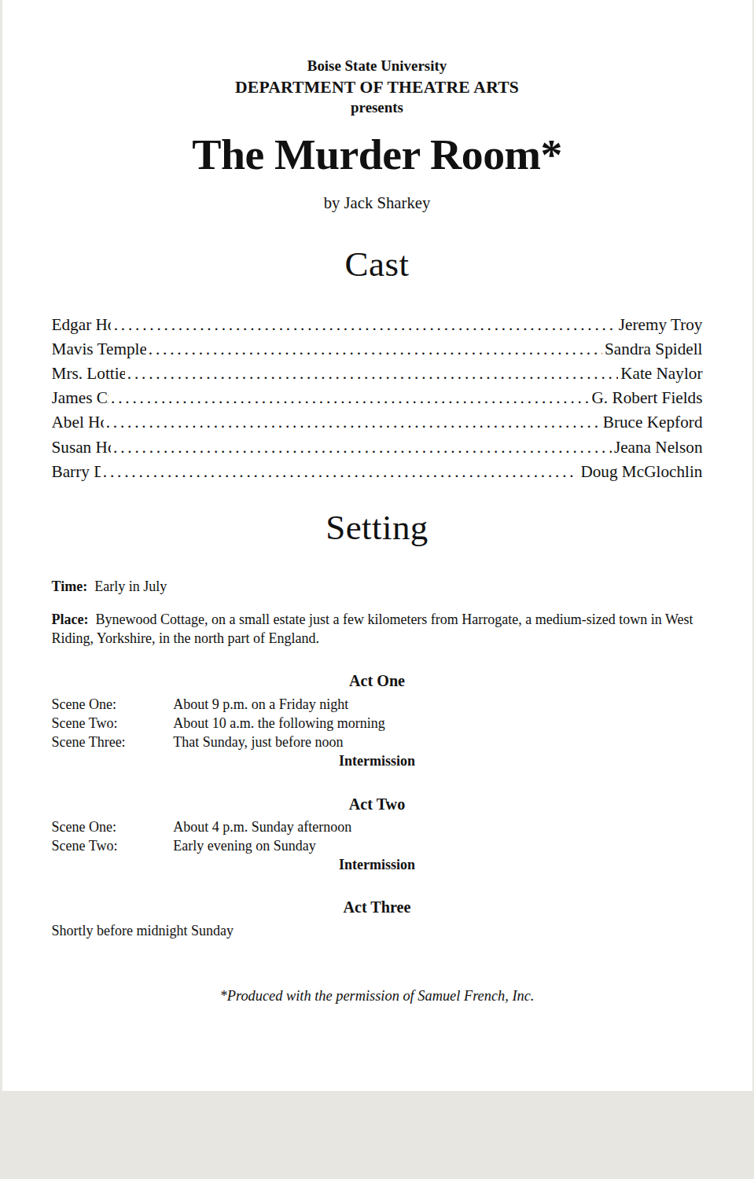Boise State University
DEPARTMENT OF THEATRE ARTS
presents
The Murder Room*
by Jack Sharkey
Cast
Edgar Hollister Jeremy Troy
Mavis Templeton Hollister Sandra Spidell
Mrs. Lottie Molloy Kate Naylor
James Crandall G. Robert Fields
Abel Howard Bruce Kepford
Susan Hollister Jeana Nelson
Barry Draper Doug McGlochlin
Setting
Time: Early in July
Place: Bynewood Cottage, on a small estate just a few kilometers from Harrogate, a medium-sized town in West Riding, Yorkshire, in the north part of England.
Act One
Scene One: About 9 p.m. on a Friday night
Scene Two: About 10 a.m. the following morning
Scene Three: That Sunday, just before noon
Intermission
Act Two
Scene One: About 4 p.m. Sunday afternoon
Scene Two: Early evening on Sunday
Intermission
Act Three
Shortly before midnight Sunday
*Produced with the permission of Samuel French, Inc.